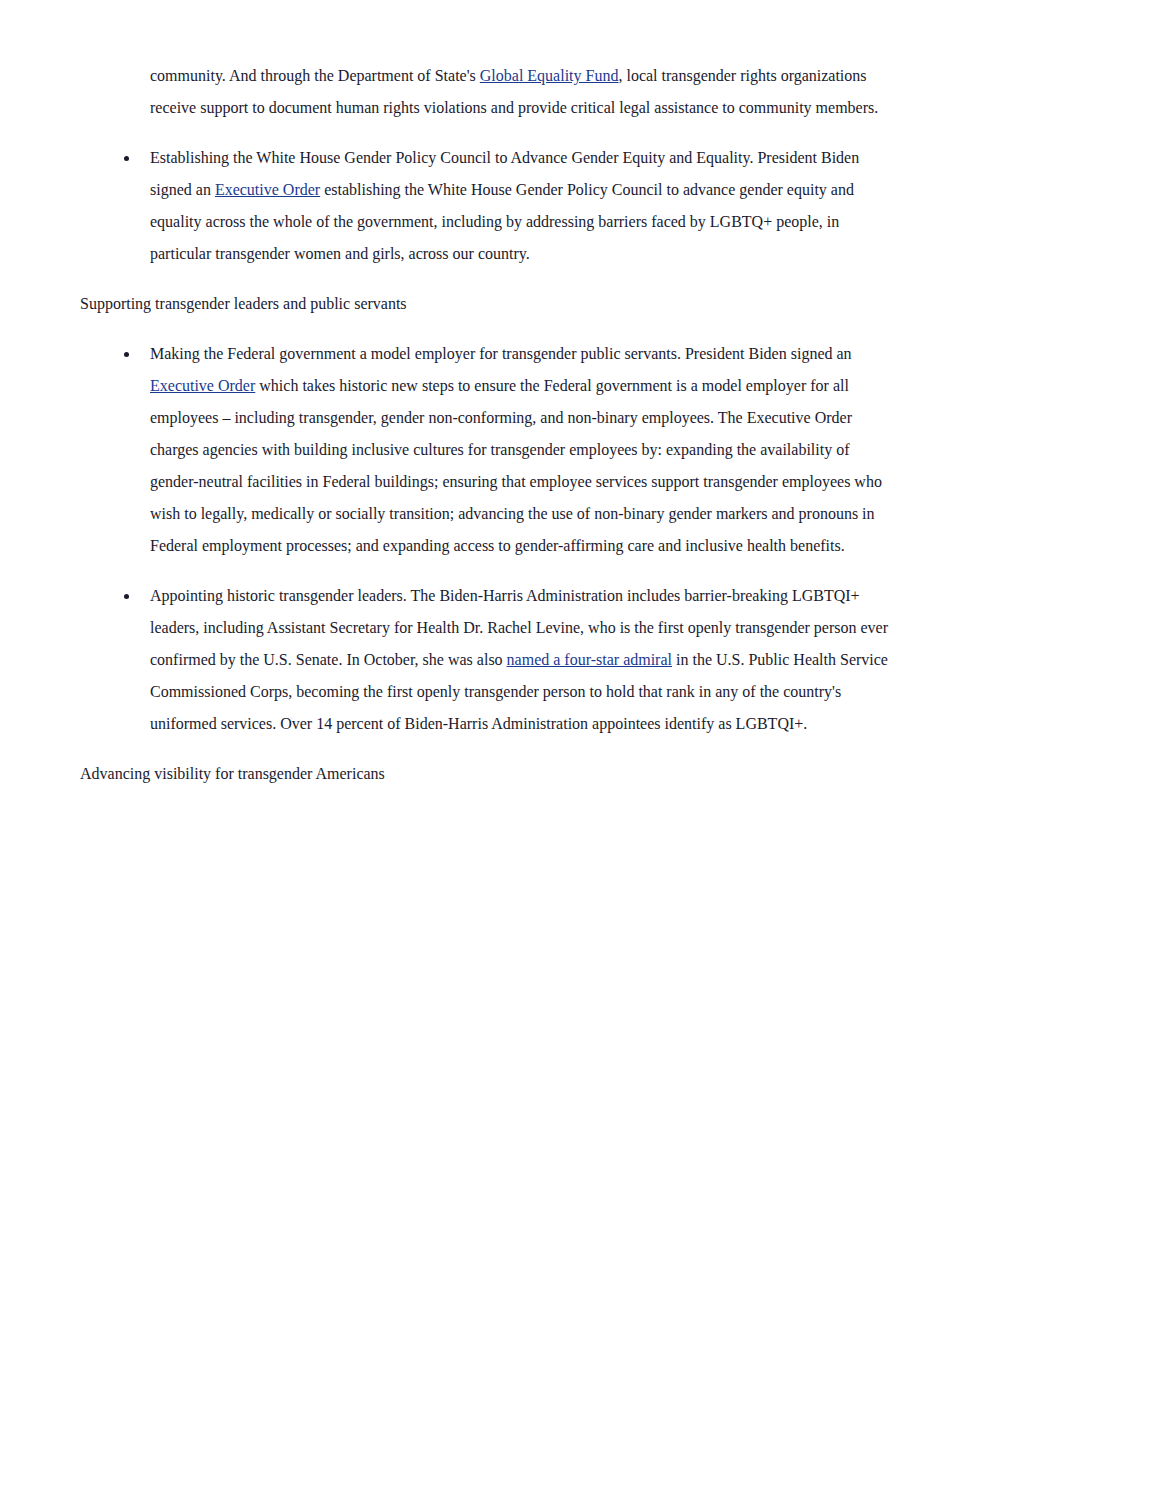community. And through the Department of State's Global Equality Fund, local transgender rights organizations receive support to document human rights violations and provide critical legal assistance to community members.
Establishing the White House Gender Policy Council to Advance Gender Equity and Equality. President Biden signed an Executive Order establishing the White House Gender Policy Council to advance gender equity and equality across the whole of the government, including by addressing barriers faced by LGBTQ+ people, in particular transgender women and girls, across our country.
Supporting transgender leaders and public servants
Making the Federal government a model employer for transgender public servants. President Biden signed an Executive Order which takes historic new steps to ensure the Federal government is a model employer for all employees – including transgender, gender non-conforming, and non-binary employees. The Executive Order charges agencies with building inclusive cultures for transgender employees by: expanding the availability of gender-neutral facilities in Federal buildings; ensuring that employee services support transgender employees who wish to legally, medically or socially transition; advancing the use of non-binary gender markers and pronouns in Federal employment processes; and expanding access to gender-affirming care and inclusive health benefits.
Appointing historic transgender leaders. The Biden-Harris Administration includes barrier-breaking LGBTQI+ leaders, including Assistant Secretary for Health Dr. Rachel Levine, who is the first openly transgender person ever confirmed by the U.S. Senate. In October, she was also named a four-star admiral in the U.S. Public Health Service Commissioned Corps, becoming the first openly transgender person to hold that rank in any of the country's uniformed services. Over 14 percent of Biden-Harris Administration appointees identify as LGBTQI+.
Advancing visibility for transgender Americans